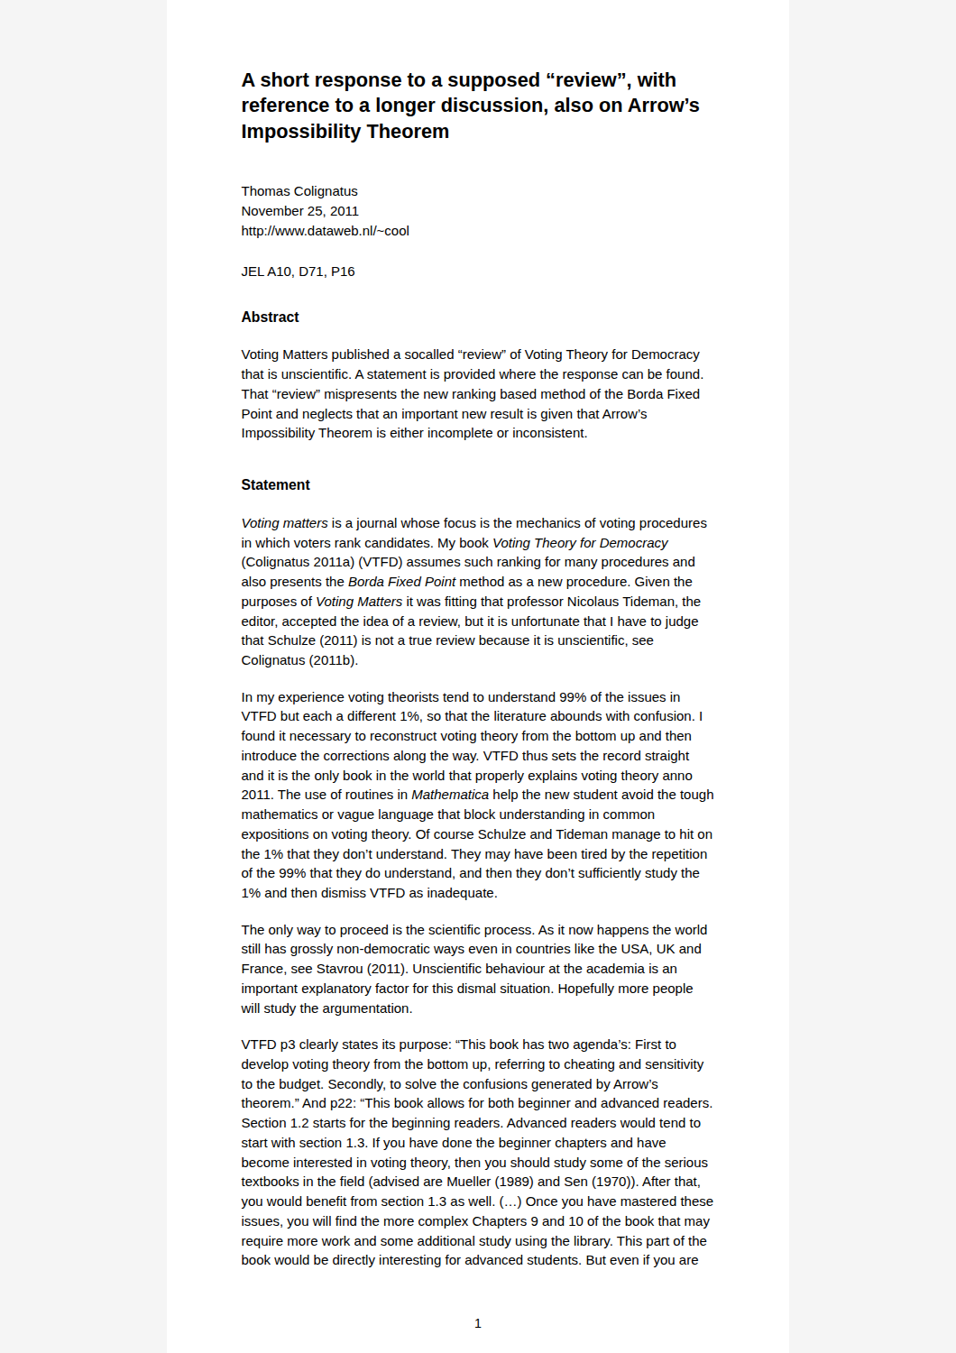A short response to a supposed “review”, with reference to a longer discussion, also on Arrow’s Impossibility Theorem
Thomas Colignatus
November 25, 2011
http://www.dataweb.nl/~cool
JEL A10, D71, P16
Abstract
Voting Matters published a socalled “review” of Voting Theory for Democracy that is unscientific. A statement is provided where the response can be found. That “review” mispresents the new ranking based method of the Borda Fixed Point and neglects that an important new result is given that Arrow’s Impossibility Theorem is either incomplete or inconsistent.
Statement
Voting matters is a journal whose focus is the mechanics of voting procedures in which voters rank candidates. My book Voting Theory for Democracy (Colignatus 2011a) (VTFD) assumes such ranking for many procedures and also presents the Borda Fixed Point method as a new procedure. Given the purposes of Voting Matters it was fitting that professor Nicolaus Tideman, the editor, accepted the idea of a review, but it is unfortunate that I have to judge that Schulze (2011) is not a true review because it is unscientific, see Colignatus (2011b).
In my experience voting theorists tend to understand 99% of the issues in VTFD but each a different 1%, so that the literature abounds with confusion. I found it necessary to reconstruct voting theory from the bottom up and then introduce the corrections along the way. VTFD thus sets the record straight and it is the only book in the world that properly explains voting theory anno 2011. The use of routines in Mathematica help the new student avoid the tough mathematics or vague language that block understanding in common expositions on voting theory. Of course Schulze and Tideman manage to hit on the 1% that they don’t understand. They may have been tired by the repetition of the 99% that they do understand, and then they don’t sufficiently study the 1% and then dismiss VTFD as inadequate.
The only way to proceed is the scientific process. As it now happens the world still has grossly non-democratic ways even in countries like the USA, UK and France, see Stavrou (2011). Unscientific behaviour at the academia is an important explanatory factor for this dismal situation. Hopefully more people will study the argumentation.
VTFD p3 clearly states its purpose: “This book has two agenda’s: First to develop voting theory from the bottom up, referring to cheating and sensitivity to the budget. Secondly, to solve the confusions generated by Arrow’s theorem.” And p22: “This book allows for both beginner and advanced readers. Section 1.2 starts for the beginning readers. Advanced readers would tend to start with section 1.3. If you have done the beginner chapters and have become interested in voting theory, then you should study some of the serious textbooks in the field (advised are Mueller (1989) and Sen (1970)). After that, you would benefit from section 1.3 as well. (…) Once you have mastered these issues, you will find the more complex Chapters 9 and 10 of the book that may require more work and some additional study using the library. This part of the book would be directly interesting for advanced students. But even if you are
1